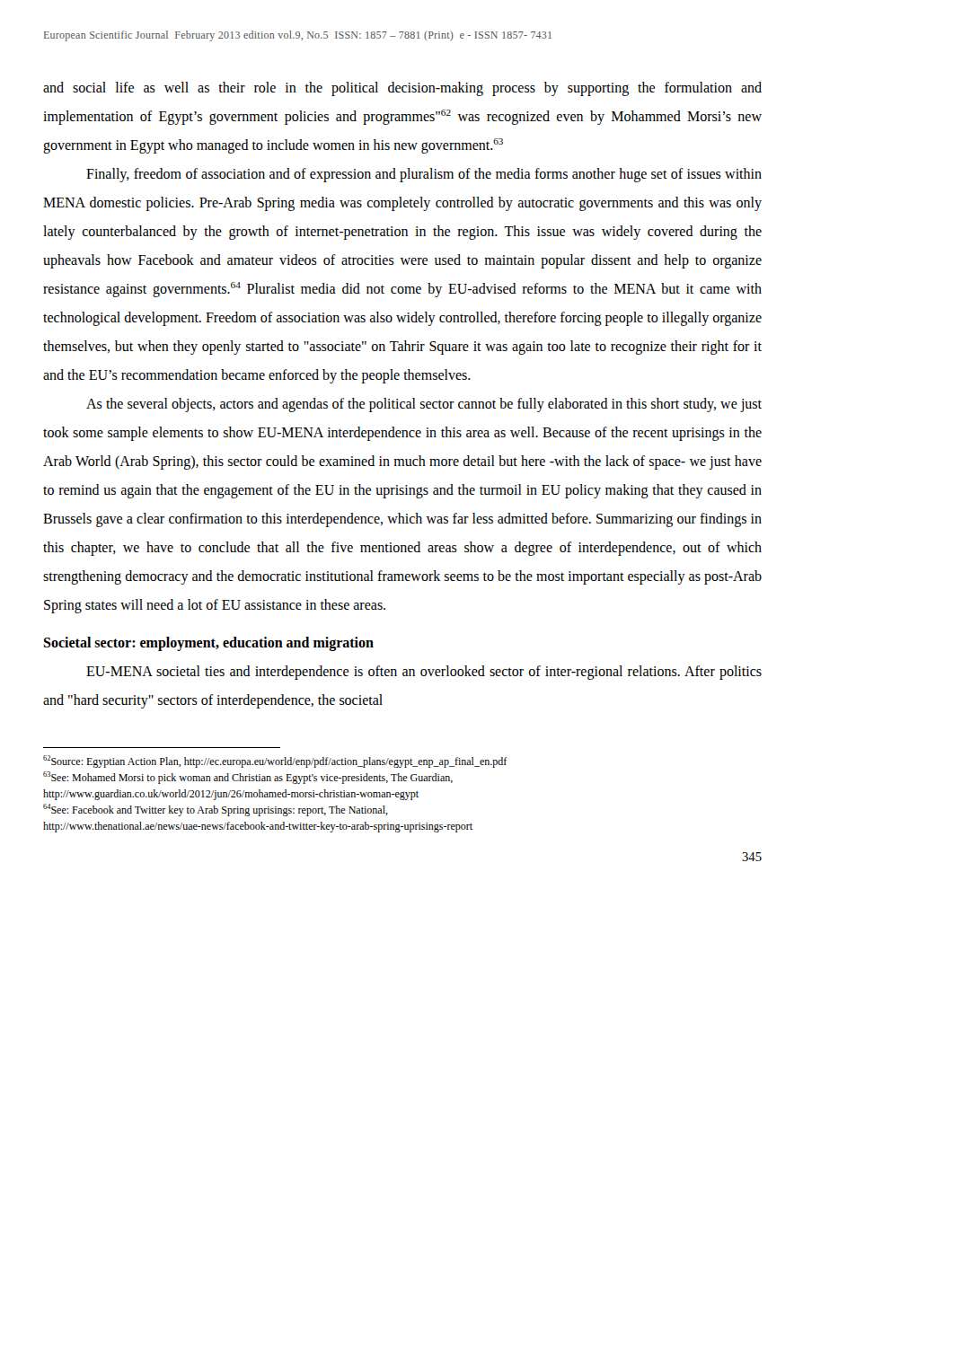European Scientific Journal February 2013 edition vol.9, No.5 ISSN: 1857 – 7881 (Print) e - ISSN 1857- 7431
and social life as well as their role in the political decision-making process by supporting the formulation and implementation of Egypt’s government policies and programmes"62 was recognized even by Mohammed Morsi’s new government in Egypt who managed to include women in his new government.63
Finally, freedom of association and of expression and pluralism of the media forms another huge set of issues within MENA domestic policies. Pre-Arab Spring media was completely controlled by autocratic governments and this was only lately counterbalanced by the growth of internet-penetration in the region. This issue was widely covered during the upheavals how Facebook and amateur videos of atrocities were used to maintain popular dissent and help to organize resistance against governments.64 Pluralist media did not come by EU-advised reforms to the MENA but it came with technological development. Freedom of association was also widely controlled, therefore forcing people to illegally organize themselves, but when they openly started to "associate" on Tahrir Square it was again too late to recognize their right for it and the EU’s recommendation became enforced by the people themselves.
As the several objects, actors and agendas of the political sector cannot be fully elaborated in this short study, we just took some sample elements to show EU-MENA interdependence in this area as well. Because of the recent uprisings in the Arab World (Arab Spring), this sector could be examined in much more detail but here -with the lack of space- we just have to remind us again that the engagement of the EU in the uprisings and the turmoil in EU policy making that they caused in Brussels gave a clear confirmation to this interdependence, which was far less admitted before. Summarizing our findings in this chapter, we have to conclude that all the five mentioned areas show a degree of interdependence, out of which strengthening democracy and the democratic institutional framework seems to be the most important especially as post-Arab Spring states will need a lot of EU assistance in these areas.
Societal sector: employment, education and migration
EU-MENA societal ties and interdependence is often an overlooked sector of inter-regional relations. After politics and "hard security" sectors of interdependence, the societal
62Source: Egyptian Action Plan, http://ec.europa.eu/world/enp/pdf/action_plans/egypt_enp_ap_final_en.pdf
63See: Mohamed Morsi to pick woman and Christian as Egypt's vice-presidents, The Guardian,
http://www.guardian.co.uk/world/2012/jun/26/mohamed-morsi-christian-woman-egypt
64See: Facebook and Twitter key to Arab Spring uprisings: report, The National,
http://www.thenational.ae/news/uae-news/facebook-and-twitter-key-to-arab-spring-uprisings-report
345